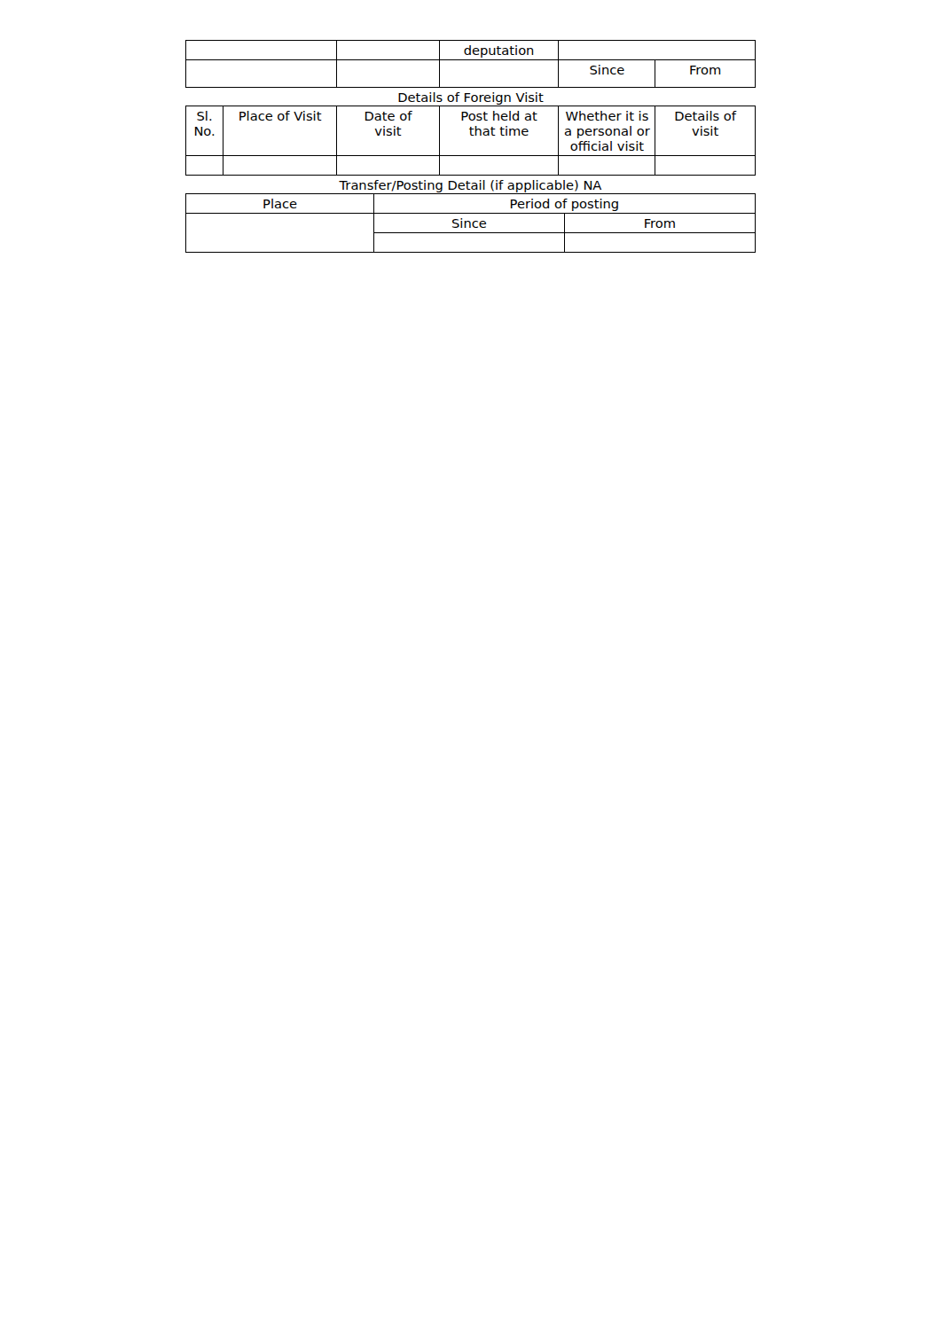| | | deputation | |
| | | | Since | From |
Details of Foreign Visit
| Sl. No. | Place of Visit | Date of visit | Post held at that time | Whether it is a personal or official visit | Details of visit |
Transfer/Posting Detail (if applicable) NA
| Place | Period of posting |
| | Since | From |